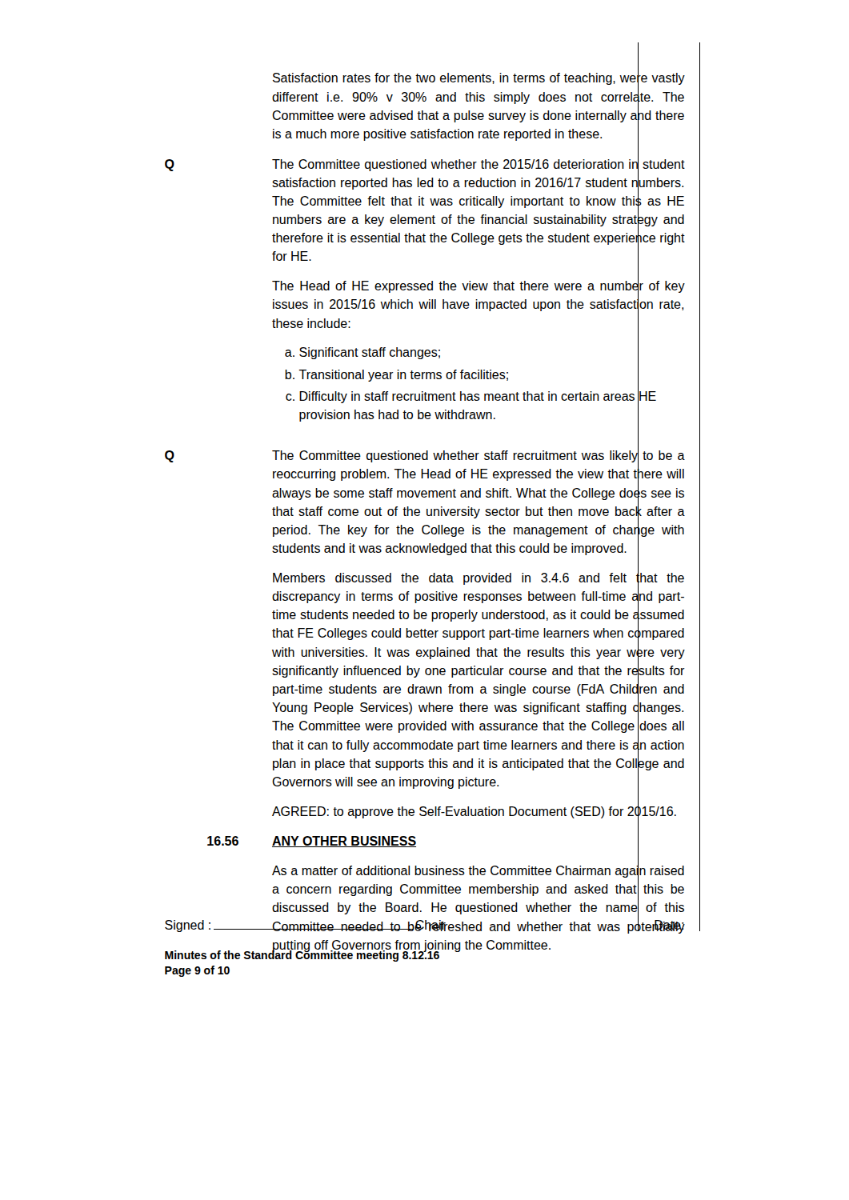| | | Satisfaction rates for the two elements, in terms of teaching, were vastly different i.e. 90% v 30% and this simply does not correlate. The Committee were advised that a pulse survey is done internally and there is a much more positive satisfaction rate reported in these. |
| Q | | The Committee questioned whether the 2015/16 deterioration in student satisfaction reported has led to a reduction in 2016/17 student numbers. The Committee felt that it was critically important to know this as HE numbers are a key element of the financial sustainability strategy and therefore it is essential that the College gets the student experience right for HE. The Head of HE expressed the view that there were a number of key issues in 2015/16 which will have impacted upon the satisfaction rate, these include: Significant staff changes; Transitional year in terms of facilities; Difficulty in staff recruitment has meant that in certain areas HE provision has had to be withdrawn. |
| Q | | The Committee questioned whether staff recruitment was likely to be a reoccurring problem. The Head of HE expressed the view that there will always be some staff movement and shift. What the College does see is that staff come out of the university sector but then move back after a period. The key for the College is the management of change with students and it was acknowledged that this could be improved. Members discussed the data provided in 3.4.6 and felt that the discrepancy in terms of positive responses between full-time and part-time students needed to be properly understood, as it could be assumed that FE Colleges could better support part-time learners when compared with universities. It was explained that the results this year were very significantly influenced by one particular course and that the results for part-time students are drawn from a single course (FdA Children and Young People Services) where there was significant staffing changes. The Committee were provided with assurance that the College does all that it can to fully accommodate part time learners and there is an action plan in place that supports this and it is anticipated that the College and Governors will see an improving picture. AGREED: to approve the Self-Evaluation Document (SED) for 2015/16. |
| | 16.56 | ANY OTHER BUSINESS As a matter of additional business the Committee Chairman again raised a concern regarding Committee membership and asked that this be discussed by the Board. He questioned whether the name of this Committee needed to be refreshed and whether that was potentially putting off Governors from joining the Committee. |
Signed : Chair Date:
Minutes of the Standard Committee meeting 8.12.16
Page 9 of 10